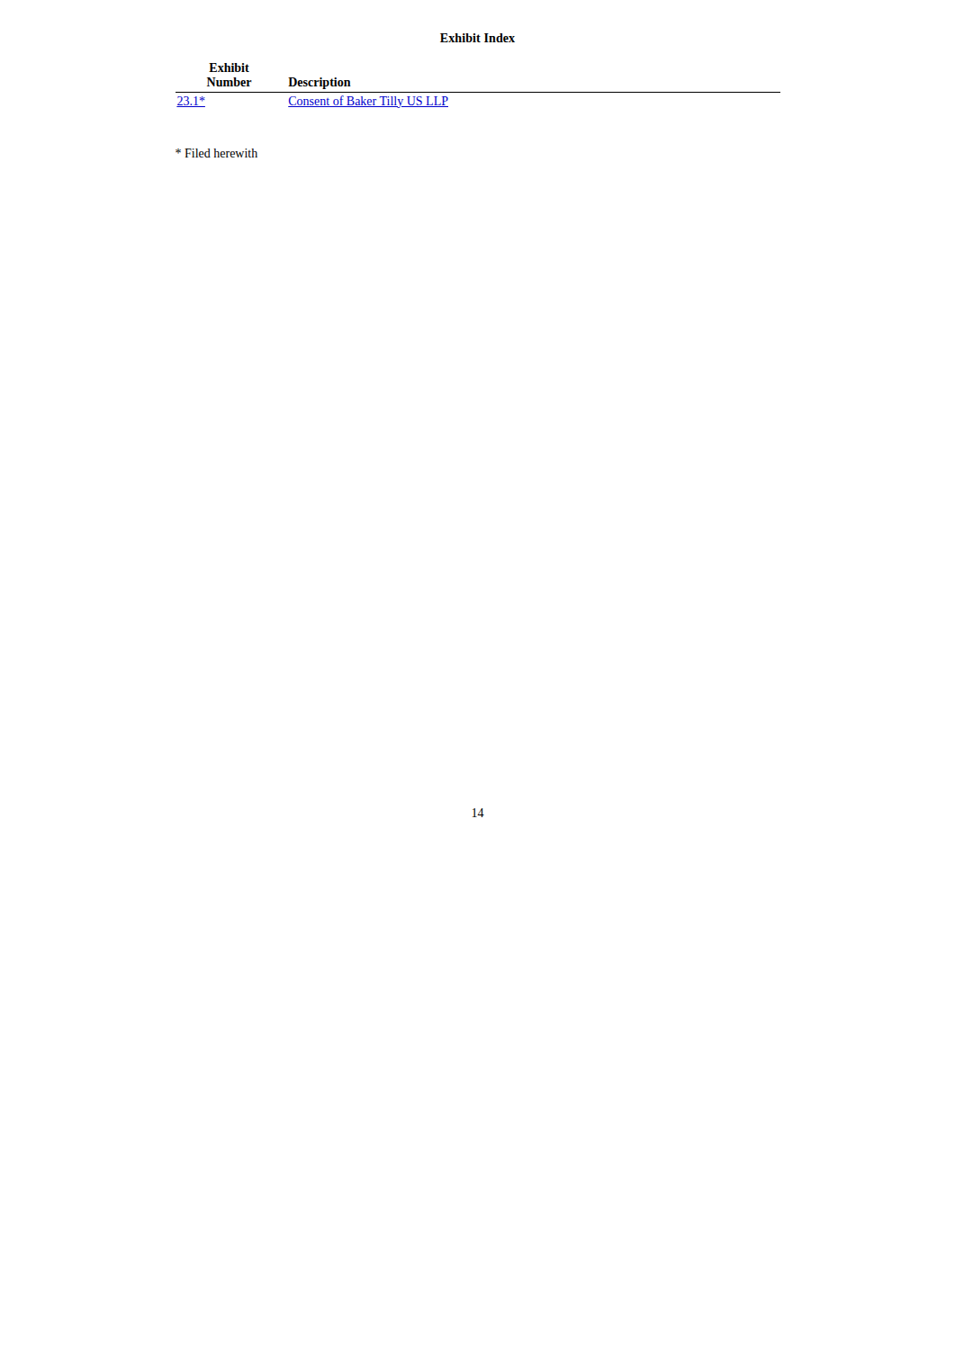Exhibit Index
| Exhibit Number | Description |
| --- | --- |
| 23.1* | Consent of Baker Tilly US LLP |
* Filed herewith
14